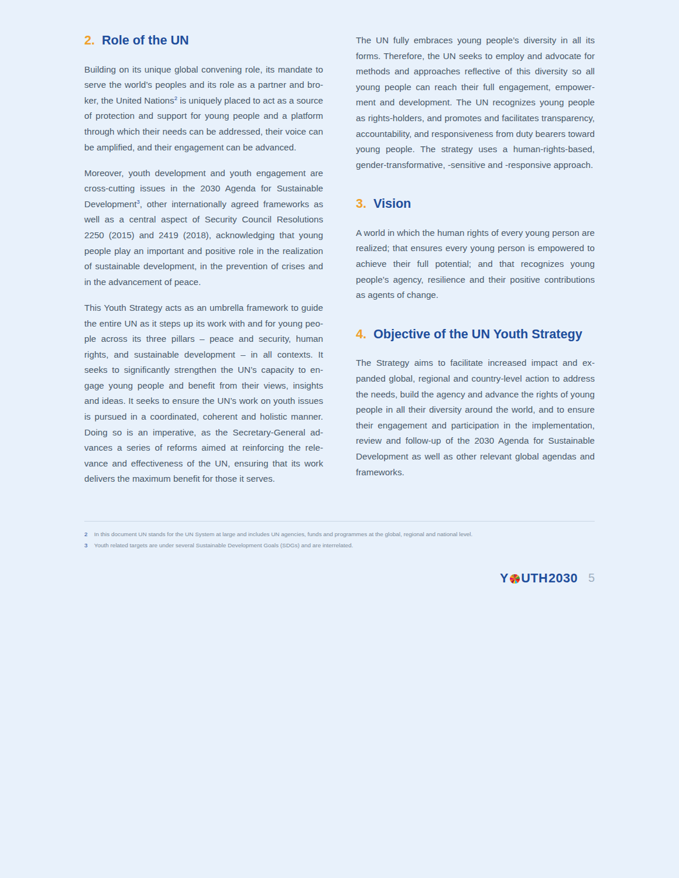2. Role of the UN
Building on its unique global convening role, its mandate to serve the world’s peoples and its role as a partner and broker, the United Nations2 is uniquely placed to act as a source of protection and support for young people and a platform through which their needs can be addressed, their voice can be amplified, and their engagement can be advanced.
Moreover, youth development and youth engagement are cross-cutting issues in the 2030 Agenda for Sustainable Development3, other internationally agreed frameworks as well as a central aspect of Security Council Resolutions 2250 (2015) and 2419 (2018), acknowledging that young people play an important and positive role in the realization of sustainable develop­ment, in the prevention of crises and in the advancement of peace.
This Youth Strategy acts as an umbrella framework to guide the entire UN as it steps up its work with and for young people across its three pillars – peace and security, human rights, and sustainable development – in all contexts. It seeks to significantly strengthen the UN’s capacity to engage young people and benefit from their views, insights and ideas. It seeks to ensure the UN’s work on youth issues is pursued in a coordinated, coherent and holistic manner. Doing so is an imperative, as the Secretary-General advances a series of reforms aimed at reinforcing the relevance and effectiveness of the UN, ensuring that its work delivers the maximum benefit for those it serves.
The UN fully embraces young people’s diversity in all its forms. Therefore, the UN seeks to employ and advocate for methods and approaches reflective of this diversity so all young people can reach their full engagement, empowerment and development. The UN recognizes young people as rights-holders, and promotes and facilitates transparency, accountability, and responsiveness from duty bearers toward young people. The strategy uses a human-rights-based, gender-transformative, -sensitive and -responsive approach.
3. Vision
A world in which the human rights of every young person are realized; that ensures every young person is empowered to achieve their full potential; and that recognizes young people’s agency, resilience and their positive contributions as agents of change.
4. Objective of the UN Youth Strategy
The Strategy aims to facilitate increased impact and expanded global, regional and country-level action to address the needs, build the agency and advance the rights of young people in all their diversity around the world, and to ensure their engagement and participation in the implementation, review and follow-up of the 2030 Agenda for Sustainable Development as well as other relevant global agendas and frameworks.
2 In this document UN stands for the UN System at large and includes UN agencies, funds and programmes at the global, regional and national level.
3 Youth related targets are under several Sustainable Development Goals (SDGs) and are interrelated.
Y UTH 2030 5